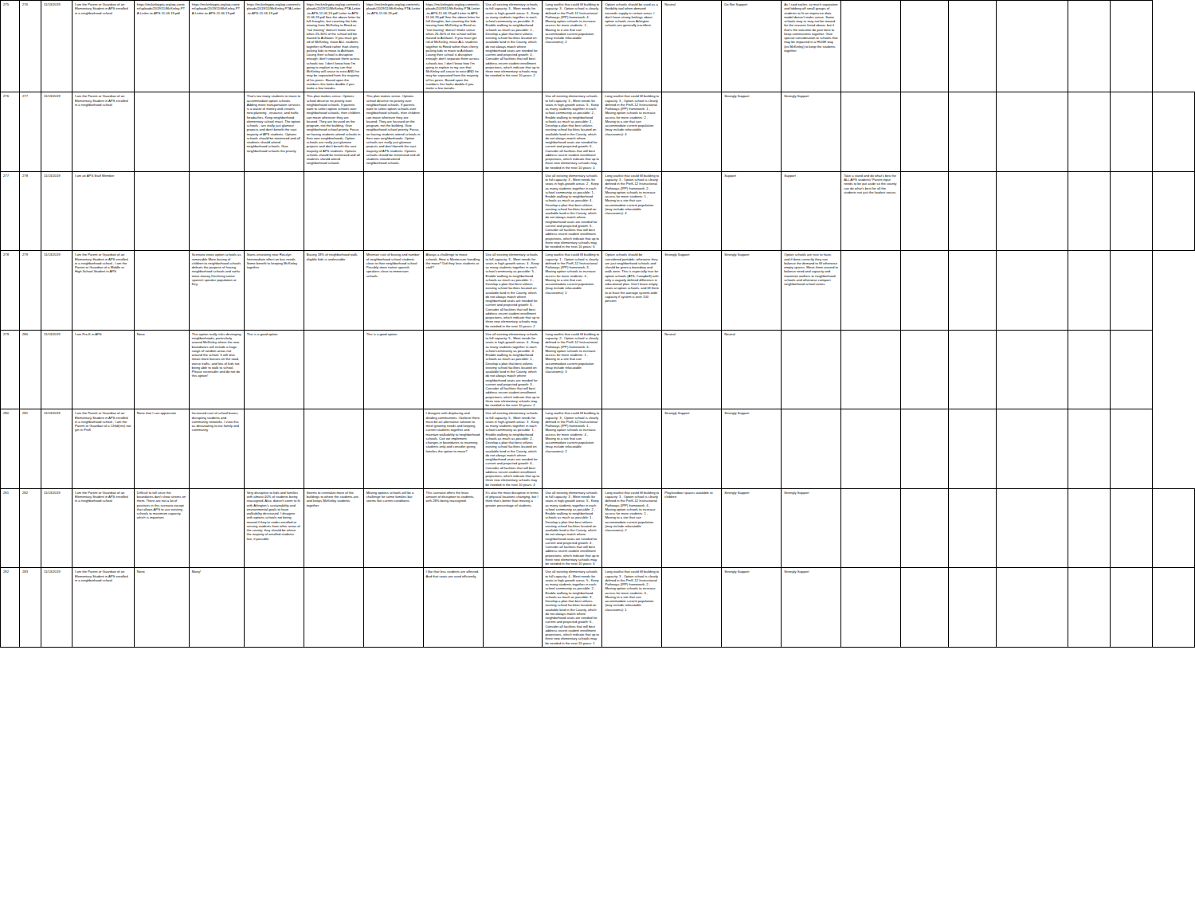| 275 | 276 | 11/13/2019 | I am the Parent or Guardian of an Elementary Student in APS enrolled in a neighborhood school | https://mckinleypta.org/wp-content/uploads/2019/11/McKinley-PTA-Letter-to-APS-11.06.19.pdf | https://mckinleypta.org/wp-content/uploads/2019/11/McKinley-PTA-Letter-to-APS-11.06.19.pdf | https://mckinleypta.org/wp-content/uploads/2019/11/McKinley-PTA-Letter-to-APS-11.06.19.pdf | https://mckinleypta.org/wp-content/uploads/2019/11/McKinley-PTA-Letter-to-APS-11.06.19.pdf Letter to APS 11.06.19.pdf See the above letter for full thoughts, but counting the kids moving from McKinley to Reed as "not moving" doesn't make sense when 25-30% of the school will be moved to Ashlawn. If you must get rid of McKinley, move ALL students together to Reed rather than cherry picking kids to move to Ashlawn. Losing their school is disruptive enough; don't separate them across schools too. I don't know how I'm going to explain to my son that McKinley will cease to exist AND he may be separated from the majority of his peers. Based upon the numbers this looks doable if you make a few tweaks. | https://mckinleypta.org/wp-content/uploads/2019/11/McKinley-PTA-Letter-to-APS-11.06.19.pdf | https://mckinleypta.org/wp-content/uploads/2019/11/McKinley-PTA-Letter-to-APS-11.06.19.pdf Letter to APS 11.06.19.pdf See the above letter for full thoughts, but counting the kids moving from McKinley to Reed as "not moving" doesn't make sense when 25-30% of the school will be moved to Ashlawn. If you must get rid of McKinley, move ALL students together to Reed rather than cherry picking kids to move to Ashlawn. Losing their school is disruptive enough; don't separate them across schools too. I don't know how I'm going to explain to my son that McKinley will cease to exist AND he may be separated from the majority of his peers. Based upon the numbers this looks doable if you make a few tweaks. | Use all existing elementary schools to full capacity: 3 , Meet needs for seats in high-growth areas: 5 , Keep as many students together in each school community as possible: 6 , Enable walking to neighborhood schools as much as possible: 1 , Develop a plan that best utilizes existing school facilities located on available land in the County, which do not always match where neighborhood seats are needed for current and projected growth: 4 , Consider all facilities that will best address recent student enrollment projections, which indicate that up to three new elementary schools may be needed in the next 10 years: 2 | Long waitlist that could fill building to capacity: 3 , Option school is clearly defined in the PreK-12 Instructional Pathways (IPP) framework: 4 , Moving option schools to increase access for more students: 1 , Moving to a site that can accommodate current population (may include relocatable classrooms): 2 | Option schools should be used as a flexibility tool when demand exceeds supply in certain areas. I don't have strong feelings about option schools since Arlington schools are generally excellent. | Neutral | Do Not Support | As I said earlier, so much separation and lobbing off small groups of students to fit an imprecise data model doesn't make sense. Some schools may or may not be moved for the reasons listed above, but if that's the outcome do your best to keep communities together. Give special consideration to schools that may be impacted in a HUGE way (ex McKinley) to keep the students together. | | | | | | |
| 276 | 277 | 11/13/2019 | I am the Parent or Guardian of an Elementary Student in APS enrolled in a neighborhood school | | | That's too many students to move to accommodate option schools. Adding more transportation services is a waste of money and creates new planning , resource, and traffic headaches. Keep neighborhood elementary school intact. The option schools - are really just glamour projects and don't benefit the vast majority of APS students. Options schools should be minimized and all students should attend neighborhood schools. Give neighborhood schools the priority. | This plan makes sense. Options school deserve no priority over neighborhood schools. If parents want to select option schools over neighborhood schools, then children can move wherever they are located. They are focused on the program, not the building. Give neighborhood school priority. Focus on having students attend schools in their own neighborhoods. Option schools are really just glamour projects and don't benefit the vast majority of APS students. Options schools should be minimized and all students should attend neighborhood schools. | This plan makes sense. Options school deserve no priority over neighborhood schools. If parents want to select option schools over neighborhood schools, then children can move wherever they are located. They are focused on the program, not the building. Give neighborhood school priority. Focus on having students attend schools in their own neighborhoods. Option schools are really just glamour projects and don't benefit the vast majority of APS students. Options schools should be minimized and all students should attend neighborhood schools. | | | Use all existing elementary schools to full capacity: 3 , Meet needs for seats in high-growth areas: 5 , Keep as many students together in each school community as possible: 2 , Enable walking to neighborhood schools as much as possible: 1 , Develop a plan that best utilizes existing school facilities located on available land in the County, which do not always match where neighborhood seats are needed for current and projected growth: 6 , Consider all facilities that will best address recent student enrollment projections, which indicate that up to three new elementary schools may be needed in the next 10 years: 4 | Long waitlist that could fill building to capacity: 3 , Option school is clearly defined in the PreK-12 Instructional Pathways (IPP) framework: 1 , Moving option schools to increase access for more students: 2 , Moving to a site that can accommodate current population (may include relocatable classrooms): 4 | | Strongly Support | Strongly Support | | | | | | | |
| 277 | 278 | 11/13/2019 | I am an APS Staff Member | | | | | | | | Use all existing elementary schools to full capacity: 3 , Meet needs for seats in high-growth areas: 2 , Keep as many students together in each school community as possible: 1 , Enable walking to neighborhood schools as much as possible: 4 , Develop a plan that best utilizes existing school facilities located on available land in the County, which do not always match where neighborhood seats are needed for current and projected growth: 5 , Consider all facilities that will best address recent student enrollment projections, which indicate that up to three new elementary schools may be needed in the next 10 years: 6 | Long waitlist that could fill building to capacity: 3 , Option school is clearly defined in the PreK-12 Instructional Pathways (IPP) framework: 2 , Moving option schools to increase access for more students: 1 , Moving to a site that can accommodate current population (may include relocatable classrooms): 4 | | Support | Support | Take a stand and do what's best for ALL APS students! Parent input needs to be put aside so the county can do what's best for all the students not just the loudest voices. | | | | | | |
| 278 | 279 | 11/13/2019 | I am the Parent or Guardian of an Elementary Student in APS enrolled in a neighborhood school , I am the Parent or Guardian of a Middle or High School Student in APS | | Scenario views option schools as removable More busing of children to neighborhood schools defeats the purpose of having neighborhood schools and ranks more money Declining native spanish speaker population at Key | Starts unseating near Rosslyn Intermediate effect on bus needs Some benefit to keeping McKinley together | Busing 18% of neighborhood walk-eligible kids is undesirable | Minimize cost of busing and number of neighborhood school students close to their neighborhood school Possibly more native spanish speakers close to immersion schools | Always a challenge to move schools. How is Montessori handling the move? Did they lose students or staff? | Use all existing elementary schools to full capacity: 3 , Meet needs for seats in high-growth areas: 4 , Keep as many students together in each school community as possible: 5 , Enable walking to neighborhood schools as much as possible: 1 , Develop a plan that best utilizes existing school facilities located on available land in the County, which do not always match where neighborhood seats are needed for current and projected growth: 6 , Consider all facilities that will best address recent student enrollment projections, which indicate that up to three new elementary schools may be needed in the next 10 years: 2 | Long waitlist that could fill building to capacity: 1 , Option school is clearly defined in the PreK-12 Instructional Pathways (IPP) framework: 3 , Moving option schools to increase access for more students: 4 , Moving to a site that can accommodate current population (may include relocatable classrooms): 2 | Option schools should be considered portable; otherwise they are just neighborhood schools and should be given a boundary and walk zone. This is especially true for option schools (ATS, Campbell) with only a vaguely defined difference in educational plan. Don't leave empty seats at option schools, and fill them to at least the average system-wide capacity if system is over 100 percent. | Strongly Support | Strongly Support | Option schools are nice to have, and if done correctly they can balance the demand to fill otherwise empty spaces. Move them around to balance need and capacity and maximize walkers to neighborhood schools and otherwise compact neighborhood school zones. | | | | | | |
| 279 | 280 | 11/13/2019 | I am Pre-K in APS | None | This option really risks destroying neighborhoods, particularly around McKinley where the new boundaries will include a huge range of random areas not around the school. It will also mean more busses on the road, worse traffic, and lots of kids not being able to walk to school. Please reconsider and do not do this option! | This is a good option. | | This is a good option. | | Use all existing elementary schools to full capacity: 5 , Meet needs for seats in high-growth areas: 6 , Keep as many students together in each school community as possible: 4 , Enable walking to neighborhood schools as much as possible: 1 , Develop a plan that best utilizes existing school facilities located on available land in the County, which do not always match where neighborhood seats are needed for current and projected growth: 3 , Consider all facilities that will best address recent student enrollment projections, which indicate that up to three new elementary schools may be needed in the next 10 years: 2 | Long waitlist that could fill building to capacity: 2 , Option school is clearly defined in the PreK-12 Instructional Pathways (IPP) framework: 4 , Moving option schools to increase access for more students: 1 , Moving to a site that can accommodate current population (may include relocatable classrooms): 3 | | Neutral | Neutral | | | | | | | |
| 280 | 281 | 11/13/2019 | I am the Parent or Guardian of an Elementary Student in APS enrolled in a neighborhood school , I am the Parent or Guardian of a Child(ren) not yet in PreK | None that I can appreciate | Increased cost of school buses, disrupting students and community networks. I view this as devastating to our family and community | | | | I disagree with displacing and dividing communities. I believe there must be an alternative solution to meet growing needs and keeping current students together and maintain walkability to neighborhood schools. Can we implement changes in boundaries to incoming students only and consider giving families the option to move? | Use all existing elementary schools to full capacity: 5 , Meet needs for seats in high-growth areas: 3 , Keep as many students together in each school community as possible: 1 , Enable walking to neighborhood schools as much as possible: 2 , Develop a plan that best utilizes existing school facilities located on available land in the County, which do not always match where neighborhood seats are needed for current and projected growth: 6 , Consider all facilities that will best address recent student enrollment projections, which indicate that up to three new elementary schools may be needed in the next 10 years: 4 | Long waitlist that could fill building to capacity: 3 , Option school is clearly defined in the PreK-12 Instructional Pathways (IPP) framework: 1 , Moving option schools to increase access for more students: 4 , Moving to a site that can accommodate current population (may include relocatable classrooms): 2 | | Strongly Support | Strongly Support | | | | | | | |
| 281 | 282 | 11/13/2019 | I am the Parent or Guardian of an Elementary Student in APS enrolled in a neighborhood school | Difficult to tell since the boundaries don't show streets on them. There are not a lot of positives in this scenario except that allows APS to use existing schools to maximum capacity, which is important. | | Very disruptive to kids and families with almost 40% of students being reassigned. Also, doesn't seem to fit with Arlington's sustainability and environmental goals to have walkability decreased. I disagree with options schools not being moved if they're under-enrolled or serving students from other areas of the county; they should be where the majority of enrolled students live, if possible. | Seems to centralize more of the buildings to where the students are, and keeps McKinley students together. | Moving options schools will be a challenge for some families but seems like current conditions. | This scenario offers the least amount of disruption to students, with 28% being reassigned. | It's also the most disruptive in terms of physical locations changing, but I think that's better than moving a greater percentage of students. | Use all existing elementary schools to full capacity: 3 , Meet needs for seats in high-growth areas: 5 , Keep as many students together in each school community as possible: 2 , Enable walking to neighborhood schools as much as possible: 1 , Develop a plan that best utilizes existing school facilities located on available land in the County, which do not always match where neighborhood seats are needed for current and projected growth: 4 , Consider all facilities that will best address recent student enrollment projections, which indicate that up to three new elementary schools may be needed in the next 10 years: 6 | Long waitlist that could fill building to capacity: 3 , Option school is clearly defined in the PreK-12 Instructional Pathways (IPP) framework: 4 , Moving option schools to increase access for more students: 1 , Moving to a site that can accommodate current population (may include relocatable classrooms): 2 | Play/outdoor spaces available to children. | Strongly Support | Strongly Support | | | | | | | |
| 282 | 283 | 11/13/2019 | I am the Parent or Guardian of an Elementary Student in APS enrolled in a neighborhood school | None | Many! | | | | I like that less students are affected. And that seats are used efficiently. | | Use all existing elementary schools to full capacity: 4 , Meet needs for seats in high-growth areas: 5 , Keep as many students together in each school community as possible: 2 , Enable walking to neighborhood schools as much as possible: 3 , Develop a plan that best utilizes existing school facilities located on available land in the County, which do not always match where neighborhood seats are needed for current and projected growth: 6 , Consider all facilities that will best address recent student enrollment projections, which indicate that up to three new elementary schools may be needed in the next 10 years: 1 | Long waitlist that could fill building to capacity: 3 , Option school is clearly defined in the PreK-12 Instructional Pathways (IPP) framework: 2 , Moving option schools to increase access for more students: 4 , Moving to a site that can accommodate current population (may include relocatable classrooms): 1 | | Strongly Support | Strongly Support | | | | | | | |